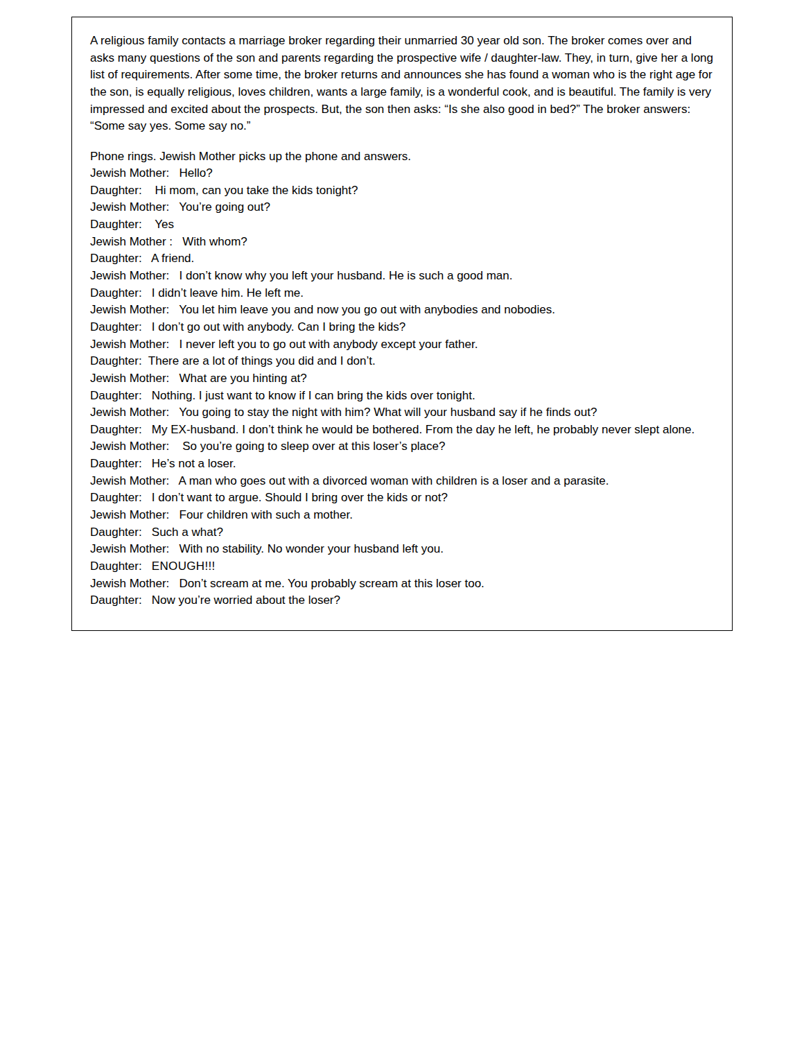A religious family contacts a marriage broker regarding their unmarried 30 year old son. The broker comes over and asks many questions of the son and parents regarding the prospective wife / daughter-law. They, in turn, give her a long list of requirements. After some time, the broker returns and announces she has found a woman who is the right age for the son, is equally religious, loves children, wants a large family, is a wonderful cook, and is beautiful. The family is very impressed and excited about the prospects. But, the son then asks: “Is she also good in bed?” The broker answers: “Some say yes. Some say no.”
Phone rings. Jewish Mother picks up the phone and answers.
Jewish Mother: Hello?
Daughter: Hi mom, can you take the kids tonight?
Jewish Mother: You’re going out?
Daughter: Yes
Jewish Mother : With whom?
Daughter: A friend.
Jewish Mother: I don’t know why you left your husband. He is such a good man.
Daughter: I didn’t leave him. He left me.
Jewish Mother: You let him leave you and now you go out with anybodies and nobodies.
Daughter: I don’t go out with anybody. Can I bring the kids?
Jewish Mother: I never left you to go out with anybody except your father.
Daughter: There are a lot of things you did and I don’t.
Jewish Mother: What are you hinting at?
Daughter: Nothing. I just want to know if I can bring the kids over tonight.
Jewish Mother: You going to stay the night with him? What will your husband say if he finds out?
Daughter: My EX-husband. I don’t think he would be bothered. From the day he left, he probably never slept alone.
Jewish Mother: So you’re going to sleep over at this loser’s place?
Daughter: He’s not a loser.
Jewish Mother: A man who goes out with a divorced woman with children is a loser and a parasite.
Daughter: I don’t want to argue. Should I bring over the kids or not?
Jewish Mother: Four children with such a mother.
Daughter: Such a what?
Jewish Mother: With no stability. No wonder your husband left you.
Daughter: ENOUGH!!!
Jewish Mother: Don’t scream at me. You probably scream at this loser too.
Daughter: Now you’re worried about the loser?